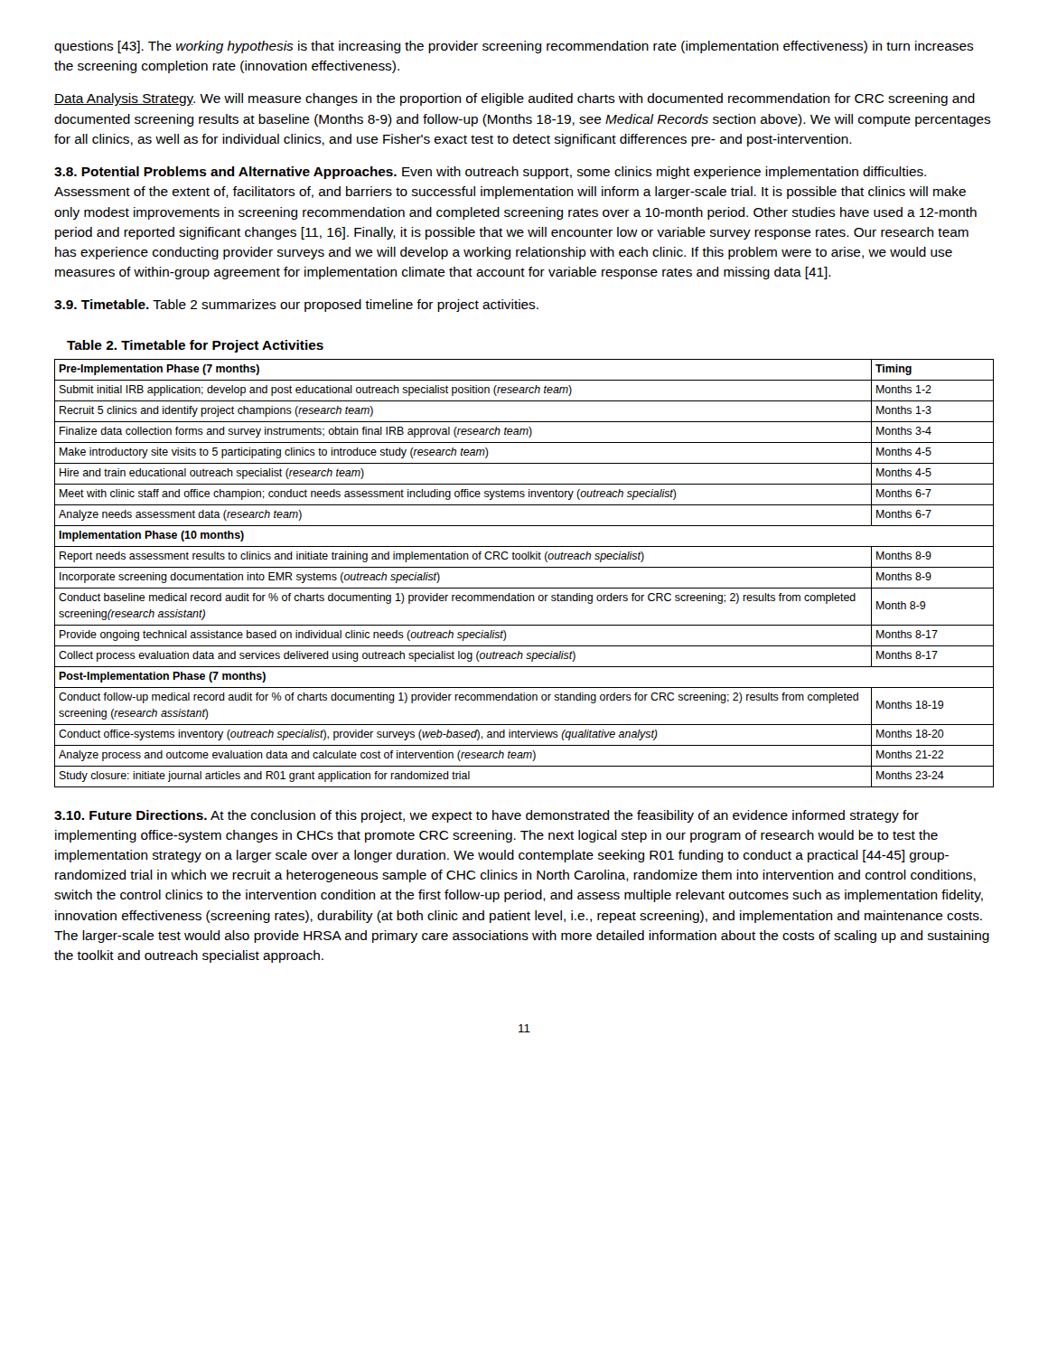questions [43]. The working hypothesis is that increasing the provider screening recommendation rate (implementation effectiveness) in turn increases the screening completion rate (innovation effectiveness).
Data Analysis Strategy. We will measure changes in the proportion of eligible audited charts with documented recommendation for CRC screening and documented screening results at baseline (Months 8-9) and follow-up (Months 18-19, see Medical Records section above). We will compute percentages for all clinics, as well as for individual clinics, and use Fisher's exact test to detect significant differences pre- and post-intervention.
3.8. Potential Problems and Alternative Approaches. Even with outreach support, some clinics might experience implementation difficulties. Assessment of the extent of, facilitators of, and barriers to successful implementation will inform a larger-scale trial. It is possible that clinics will make only modest improvements in screening recommendation and completed screening rates over a 10-month period. Other studies have used a 12-month period and reported significant changes [11, 16]. Finally, it is possible that we will encounter low or variable survey response rates. Our research team has experience conducting provider surveys and we will develop a working relationship with each clinic. If this problem were to arise, we would use measures of within-group agreement for implementation climate that account for variable response rates and missing data [41].
3.9. Timetable. Table 2 summarizes our proposed timeline for project activities.
Table 2. Timetable for Project Activities
| Pre-Implementation Phase (7 months) | Timing |
| --- | --- |
| Submit initial IRB application; develop and post educational outreach specialist position ( research team ) | Months 1-2 |
| Recruit 5 clinics and identify project champions ( research team ) | Months 1-3 |
| Finalize data collection forms and survey instruments; obtain final IRB approval ( research team ) | Months 3-4 |
| Make introductory site visits to 5 participating clinics to introduce study ( research team ) | Months 4-5 |
| Hire and train educational outreach specialist ( research team ) | Months 4-5 |
| Meet with clinic staff and office champion; conduct needs assessment including office systems inventory ( outreach specialist ) | Months 6-7 |
| Analyze needs assessment data ( research team ) | Months 6-7 |
| Implementation Phase (10 months) |
| Report needs assessment results to clinics and initiate training and implementation of CRC toolkit ( outreach specialist ) | Months 8-9 |
| Incorporate screening documentation into EMR systems ( outreach specialist ) | Months 8-9 |
| Conduct baseline medical record audit for % of charts documenting 1) provider recommendation or standing orders for CRC screening; 2) results from completed screening (research assistant) | Month 8-9 |
| Provide ongoing technical assistance based on individual clinic needs ( outreach specialist ) | Months 8-17 |
| Collect process evaluation data and services delivered using outreach specialist log ( outreach specialist ) | Months 8-17 |
| Post-Implementation Phase (7 months) |
| Conduct follow-up medical record audit for % of charts documenting 1) provider recommendation or standing orders for CRC screening; 2) results from completed screening ( research assistant ) | Months 18-19 |
| Conduct office-systems inventory ( outreach specialist ), provider surveys ( web-based ), and interviews (qualitative analyst) | Months 18-20 |
| Analyze process and outcome evaluation data and calculate cost of intervention ( research team ) | Months 21-22 |
| Study closure: initiate journal articles and R01 grant application for randomized trial | Months 23-24 |
3.10. Future Directions. At the conclusion of this project, we expect to have demonstrated the feasibility of an evidence informed strategy for implementing office-system changes in CHCs that promote CRC screening. The next logical step in our program of research would be to test the implementation strategy on a larger scale over a longer duration. We would contemplate seeking R01 funding to conduct a practical [44-45] group-randomized trial in which we recruit a heterogeneous sample of CHC clinics in North Carolina, randomize them into intervention and control conditions, switch the control clinics to the intervention condition at the first follow-up period, and assess multiple relevant outcomes such as implementation fidelity, innovation effectiveness (screening rates), durability (at both clinic and patient level, i.e., repeat screening), and implementation and maintenance costs. The larger-scale test would also provide HRSA and primary care associations with more detailed information about the costs of scaling up and sustaining the toolkit and outreach specialist approach.
11